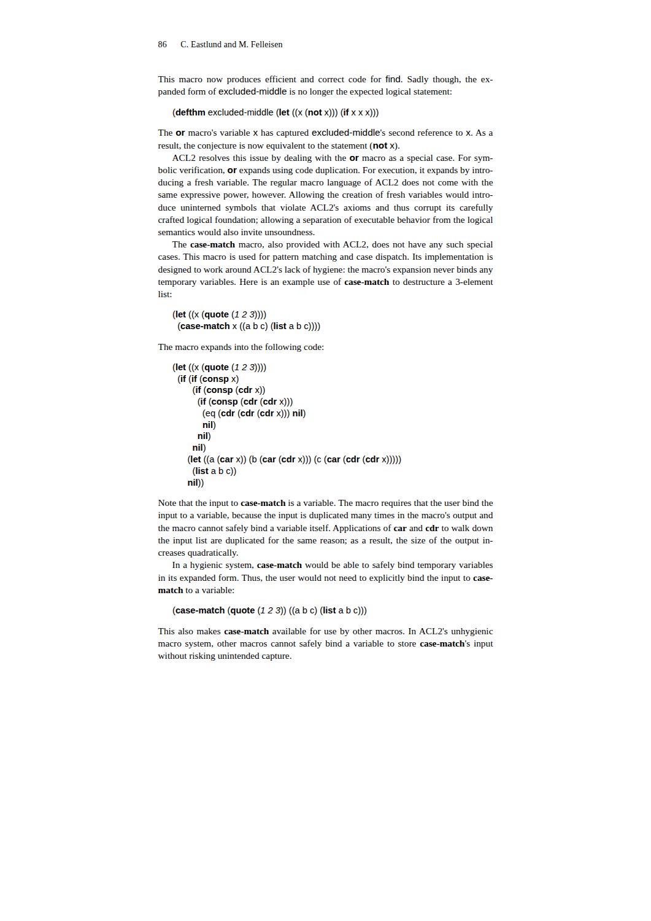86 C. Eastlund and M. Felleisen
This macro now produces efficient and correct code for find. Sadly though, the expanded form of excluded-middle is no longer the expected logical statement:
(defthm excluded-middle (let ((x (not x))) (if x x x)))
The or macro's variable x has captured excluded-middle's second reference to x. As a result, the conjecture is now equivalent to the statement (not x).
ACL2 resolves this issue by dealing with the or macro as a special case. For symbolic verification, or expands using code duplication. For execution, it expands by introducing a fresh variable. The regular macro language of ACL2 does not come with the same expressive power, however. Allowing the creation of fresh variables would introduce uninterned symbols that violate ACL2's axioms and thus corrupt its carefully crafted logical foundation; allowing a separation of executable behavior from the logical semantics would also invite unsoundness.
The case-match macro, also provided with ACL2, does not have any such special cases. This macro is used for pattern matching and case dispatch. Its implementation is designed to work around ACL2's lack of hygiene: the macro's expansion never binds any temporary variables. Here is an example use of case-match to destructure a 3-element list:
(let ((x (quote (1 2 3)))) (case-match x ((a b c) (list a b c))))
The macro expands into the following code:
(let ((x (quote (1 2 3)))) (if (if (consp x) (if (consp (cdr x)) (if (consp (cdr (cdr x))) (eq (cdr (cdr (cdr x))) nil) nil) nil) nil) (let ((a (car x)) (b (car (cdr x))) (c (car (cdr (cdr x))))) (list a b c)) nil))
Note that the input to case-match is a variable. The macro requires that the user bind the input to a variable, because the input is duplicated many times in the macro's output and the macro cannot safely bind a variable itself. Applications of car and cdr to walk down the input list are duplicated for the same reason; as a result, the size of the output increases quadratically.
In a hygienic system, case-match would be able to safely bind temporary variables in its expanded form. Thus, the user would not need to explicitly bind the input to case-match to a variable:
(case-match (quote (1 2 3)) ((a b c) (list a b c)))
This also makes case-match available for use by other macros. In ACL2's unhygienic macro system, other macros cannot safely bind a variable to store case-match's input without risking unintended capture.